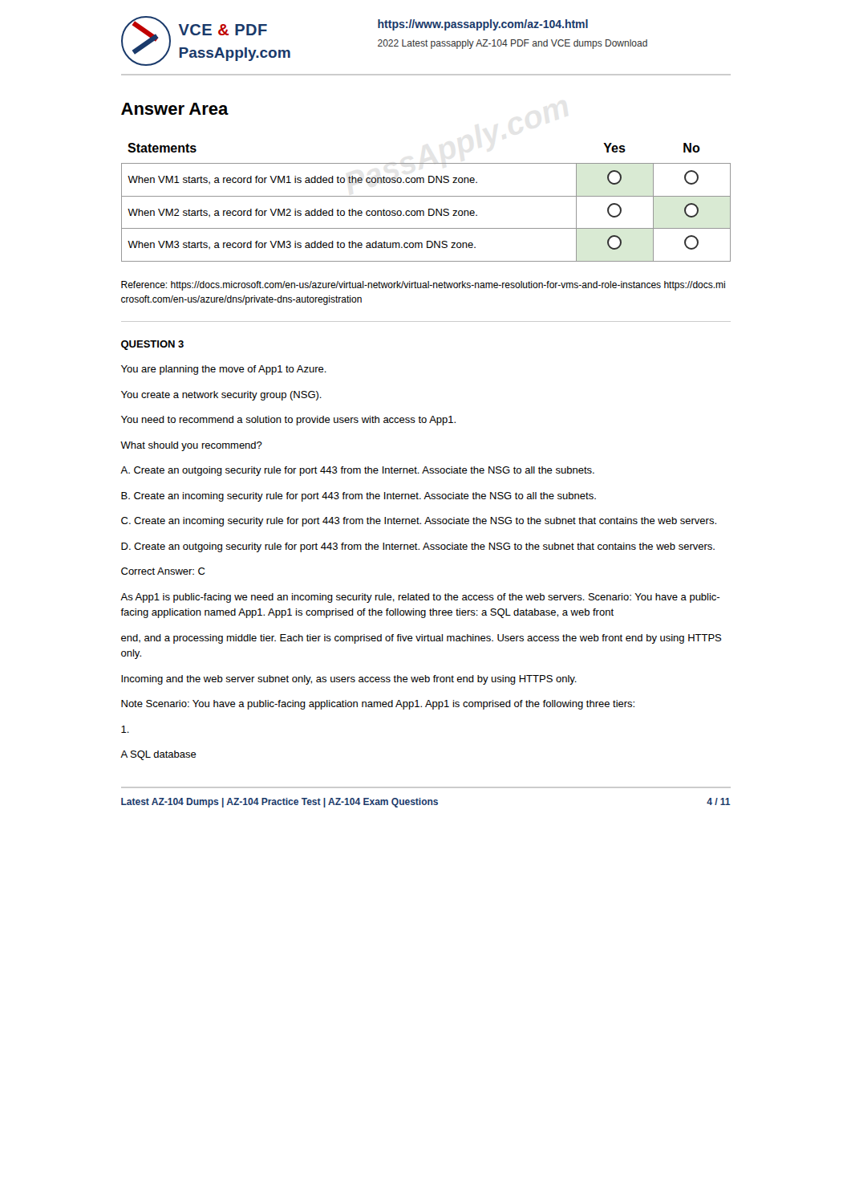VCE & PDF
PassApply.com
https://www.passapply.com/az-104.html
2022 Latest passapply AZ-104 PDF and VCE dumps Download
PassApply.com
Answer Area
| Statements | Yes | No |
| --- | --- | --- |
| When VM1 starts, a record for VM1 is added to the contoso.com DNS zone. | | |
| When VM2 starts, a record for VM2 is added to the contoso.com DNS zone. | | |
| When VM3 starts, a record for VM3 is added to the adatum.com DNS zone. | | |
Reference: https://docs.microsoft.com/en-us/azure/virtual-network/virtual-networks-name-resolution-for-vms-and-role-instances https://docs.microsoft.com/en-us/azure/dns/private-dns-autoregistration
QUESTION 3
You are planning the move of App1 to Azure.
You create a network security group (NSG).
You need to recommend a solution to provide users with access to App1.
What should you recommend?
A. Create an outgoing security rule for port 443 from the Internet. Associate the NSG to all the subnets.
B. Create an incoming security rule for port 443 from the Internet. Associate the NSG to all the subnets.
C. Create an incoming security rule for port 443 from the Internet. Associate the NSG to the subnet that contains the web servers.
D. Create an outgoing security rule for port 443 from the Internet. Associate the NSG to the subnet that contains the web servers.
Correct Answer: C
As App1 is public-facing we need an incoming security rule, related to the access of the web servers. Scenario: You have a public-facing application named App1. App1 is comprised of the following three tiers: a SQL database, a web front
end, and a processing middle tier. Each tier is comprised of five virtual machines. Users access the web front end by using HTTPS only.
Incoming and the web server subnet only, as users access the web front end by using HTTPS only.
Note Scenario: You have a public-facing application named App1. App1 is comprised of the following three tiers:
1.
A SQL database
Latest AZ-104 Dumps | AZ-104 Practice Test | AZ-104 Exam Questions
4 / 11